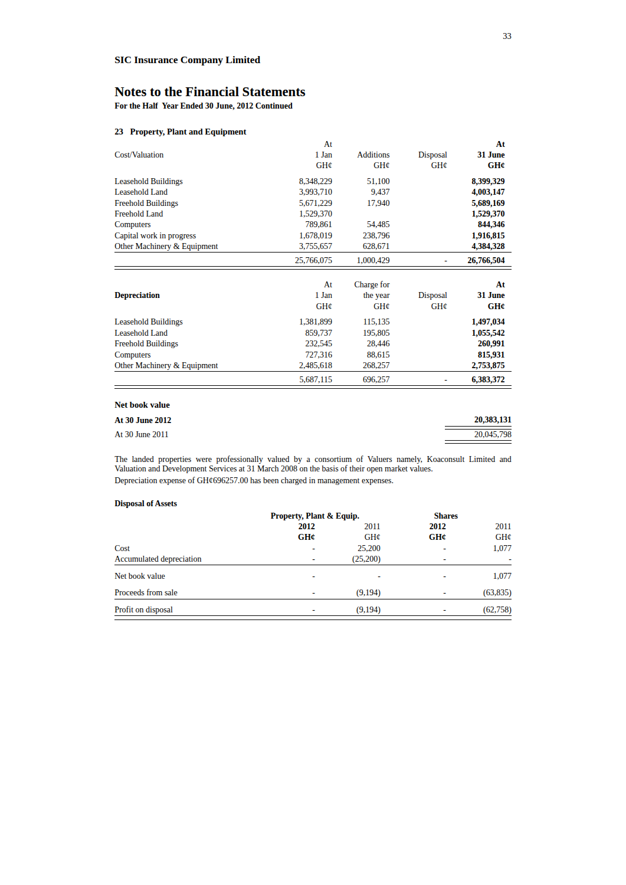33
SIC Insurance Company Limited
Notes to the Financial Statements
For the Half Year Ended 30 June, 2012 Continued
23 Property, Plant and Equipment
| | At | | | At |
| Cost/Valuation | 1 Jan | Additions | Disposal | 31 June |
| | GH¢ | GH¢ | GH¢ | GH¢ |
| Leasehold Buildings | 8,348,229 | 51,100 | | 8,399,329 |
| Leasehold Land | 3,993,710 | 9,437 | | 4,003,147 |
| Freehold Buildings | 5,671,229 | 17,940 | | 5,689,169 |
| Freehold Land | 1,529,370 | | | 1,529,370 |
| Computers | 789,861 | 54,485 | | 844,346 |
| Capital work in progress | 1,678,019 | 238,796 | | 1,916,815 |
| Other Machinery & Equipment | 3,755,657 | 628,671 | | 4,384,328 |
| | 25,766,075 | 1,000,429 | - | 26,766,504 |
| | At | Charge for | | At |
| Depreciation | 1 Jan | the year | Disposal | 31 June |
| | GH¢ | GH¢ | GH¢ | GH¢ |
| Leasehold Buildings | 1,381,899 | 115,135 | | 1,497,034 |
| Leasehold Land | 859,737 | 195,805 | | 1,055,542 |
| Freehold Buildings | 232,545 | 28,446 | | 260,991 |
| Computers | 727,316 | 88,615 | | 815,931 |
| Other Machinery & Equipment | 2,485,618 | 268,257 | | 2,753,875 |
| | 5,687,115 | 696,257 | - | 6,383,372 |
Net book value
| At 30 June 2012 | 20,383,131 |
| At 30 June 2011 | 20,045,798 |
The landed properties were professionally valued by a consortium of Valuers namely, Koaconsult Limited and Valuation and Development Services at 31 March 2008 on the basis of their open market values.
Depreciation expense of GH¢696257.00 has been charged in management expenses.
Disposal of Assets
| | Property, Plant & Equip. | Shares |
| | 2012 | 2011 | 2012 | 2011 |
| | GH¢ | GH¢ | GH¢ | GH¢ |
| Cost | - | 25,200 | - | 1,077 |
| Accumulated depreciation | - | (25,200) | - | - |
| Net book value | - | - | - | 1,077 |
| Proceeds from sale | - | (9,194) | - | (63,835) |
| Profit on disposal | - | (9,194) | - | (62,758) |